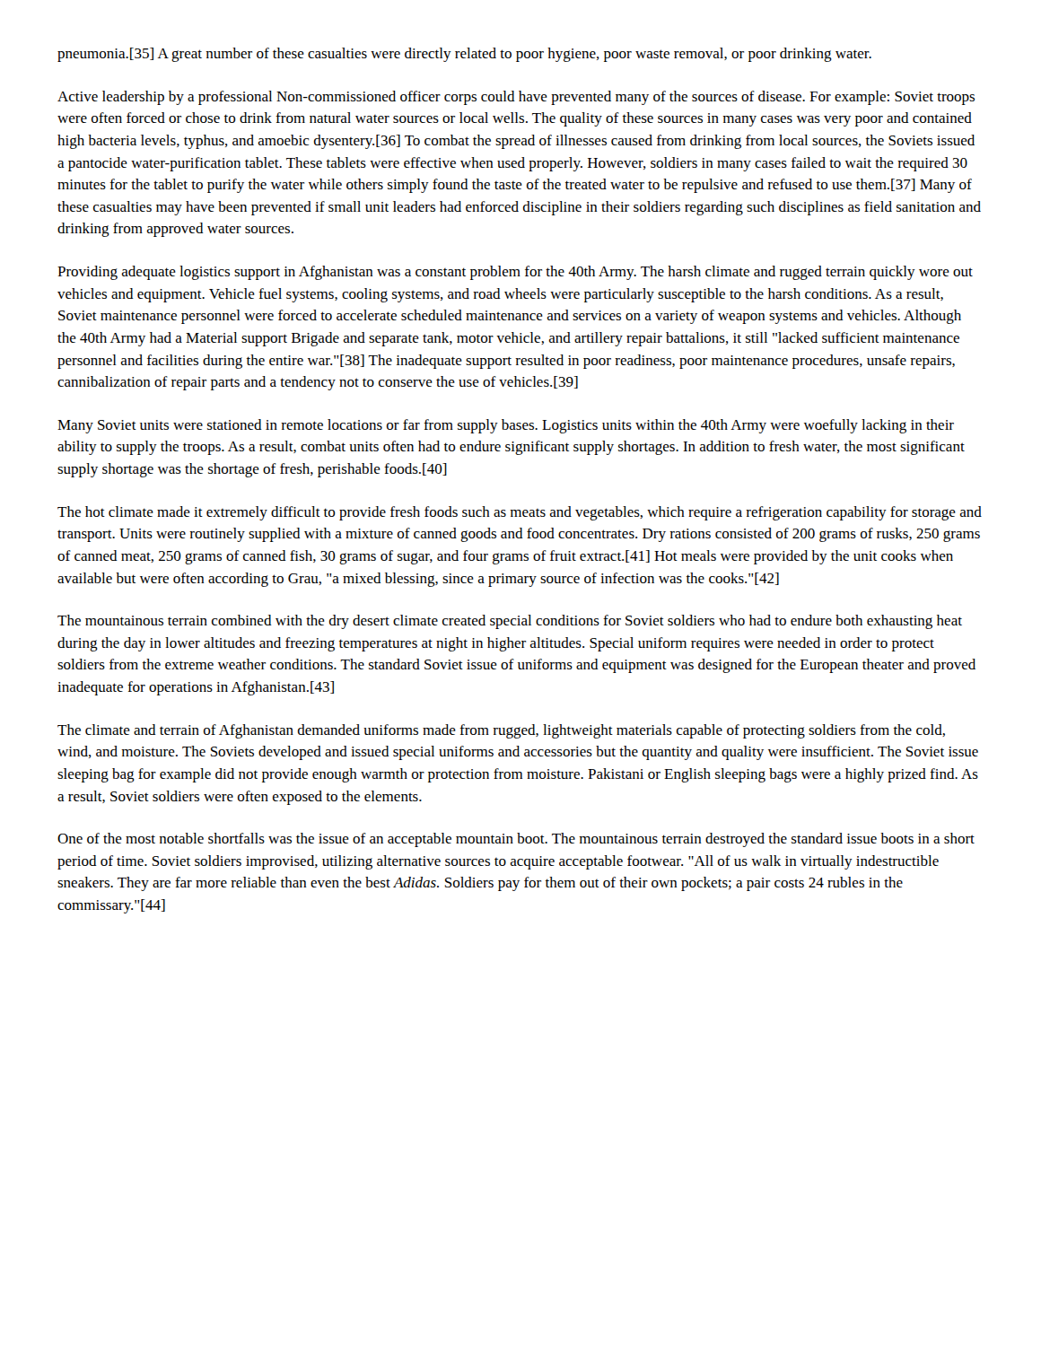pneumonia.[35] A great number of these casualties were directly related to poor hygiene, poor waste removal, or poor drinking water.
Active leadership by a professional Non-commissioned officer corps could have prevented many of the sources of disease. For example: Soviet troops were often forced or chose to drink from natural water sources or local wells. The quality of these sources in many cases was very poor and contained high bacteria levels, typhus, and amoebic dysentery.[36] To combat the spread of illnesses caused from drinking from local sources, the Soviets issued a pantocide water-purification tablet. These tablets were effective when used properly. However, soldiers in many cases failed to wait the required 30 minutes for the tablet to purify the water while others simply found the taste of the treated water to be repulsive and refused to use them.[37] Many of these casualties may have been prevented if small unit leaders had enforced discipline in their soldiers regarding such disciplines as field sanitation and drinking from approved water sources.
Providing adequate logistics support in Afghanistan was a constant problem for the 40th Army. The harsh climate and rugged terrain quickly wore out vehicles and equipment. Vehicle fuel systems, cooling systems, and road wheels were particularly susceptible to the harsh conditions. As a result, Soviet maintenance personnel were forced to accelerate scheduled maintenance and services on a variety of weapon systems and vehicles. Although the 40th Army had a Material support Brigade and separate tank, motor vehicle, and artillery repair battalions, it still "lacked sufficient maintenance personnel and facilities during the entire war."[38] The inadequate support resulted in poor readiness, poor maintenance procedures, unsafe repairs, cannibalization of repair parts and a tendency not to conserve the use of vehicles.[39]
Many Soviet units were stationed in remote locations or far from supply bases. Logistics units within the 40th Army were woefully lacking in their ability to supply the troops. As a result, combat units often had to endure significant supply shortages. In addition to fresh water, the most significant supply shortage was the shortage of fresh, perishable foods.[40]
The hot climate made it extremely difficult to provide fresh foods such as meats and vegetables, which require a refrigeration capability for storage and transport. Units were routinely supplied with a mixture of canned goods and food concentrates. Dry rations consisted of 200 grams of rusks, 250 grams of canned meat, 250 grams of canned fish, 30 grams of sugar, and four grams of fruit extract.[41] Hot meals were provided by the unit cooks when available but were often according to Grau, "a mixed blessing, since a primary source of infection was the cooks."[42]
The mountainous terrain combined with the dry desert climate created special conditions for Soviet soldiers who had to endure both exhausting heat during the day in lower altitudes and freezing temperatures at night in higher altitudes. Special uniform requires were needed in order to protect soldiers from the extreme weather conditions. The standard Soviet issue of uniforms and equipment was designed for the European theater and proved inadequate for operations in Afghanistan.[43]
The climate and terrain of Afghanistan demanded uniforms made from rugged, lightweight materials capable of protecting soldiers from the cold, wind, and moisture. The Soviets developed and issued special uniforms and accessories but the quantity and quality were insufficient. The Soviet issue sleeping bag for example did not provide enough warmth or protection from moisture. Pakistani or English sleeping bags were a highly prized find. As a result, Soviet soldiers were often exposed to the elements.
One of the most notable shortfalls was the issue of an acceptable mountain boot. The mountainous terrain destroyed the standard issue boots in a short period of time. Soviet soldiers improvised, utilizing alternative sources to acquire acceptable footwear. "All of us walk in virtually indestructible sneakers. They are far more reliable than even the best Adidas. Soldiers pay for them out of their own pockets; a pair costs 24 rubles in the commissary."[44]